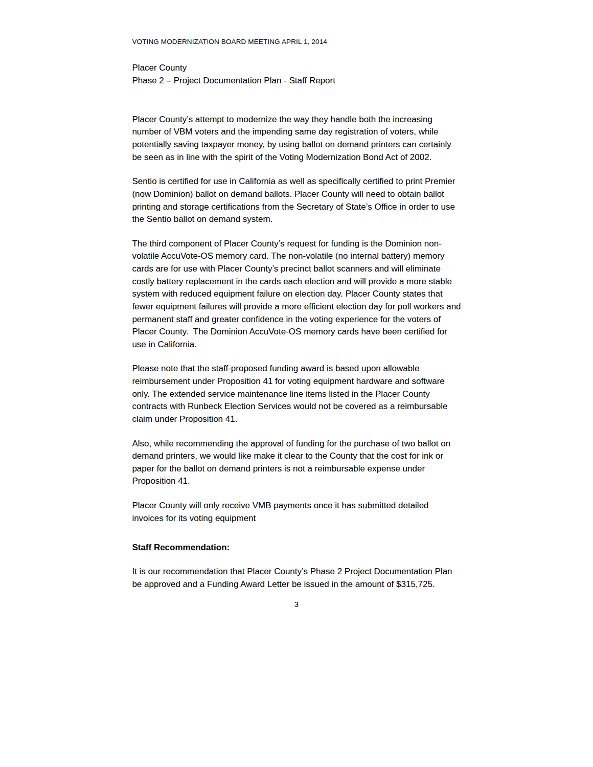VOTING MODERNIZATION BOARD MEETING APRIL 1, 2014
Placer County
Phase 2 – Project Documentation Plan - Staff Report
Placer County’s attempt to modernize the way they handle both the increasing number of VBM voters and the impending same day registration of voters, while potentially saving taxpayer money, by using ballot on demand printers can certainly be seen as in line with the spirit of the Voting Modernization Bond Act of 2002.
Sentio is certified for use in California as well as specifically certified to print Premier (now Dominion) ballot on demand ballots. Placer County will need to obtain ballot printing and storage certifications from the Secretary of State’s Office in order to use the Sentio ballot on demand system.
The third component of Placer County’s request for funding is the Dominion non-volatile AccuVote-OS memory card. The non-volatile (no internal battery) memory cards are for use with Placer County’s precinct ballot scanners and will eliminate costly battery replacement in the cards each election and will provide a more stable system with reduced equipment failure on election day. Placer County states that fewer equipment failures will provide a more efficient election day for poll workers and permanent staff and greater confidence in the voting experience for the voters of Placer County. The Dominion AccuVote-OS memory cards have been certified for use in California.
Please note that the staff-proposed funding award is based upon allowable reimbursement under Proposition 41 for voting equipment hardware and software only. The extended service maintenance line items listed in the Placer County contracts with Runbeck Election Services would not be covered as a reimbursable claim under Proposition 41.
Also, while recommending the approval of funding for the purchase of two ballot on demand printers, we would like make it clear to the County that the cost for ink or paper for the ballot on demand printers is not a reimbursable expense under Proposition 41.
Placer County will only receive VMB payments once it has submitted detailed invoices for its voting equipment
Staff Recommendation:
It is our recommendation that Placer County’s Phase 2 Project Documentation Plan be approved and a Funding Award Letter be issued in the amount of $315,725.
3